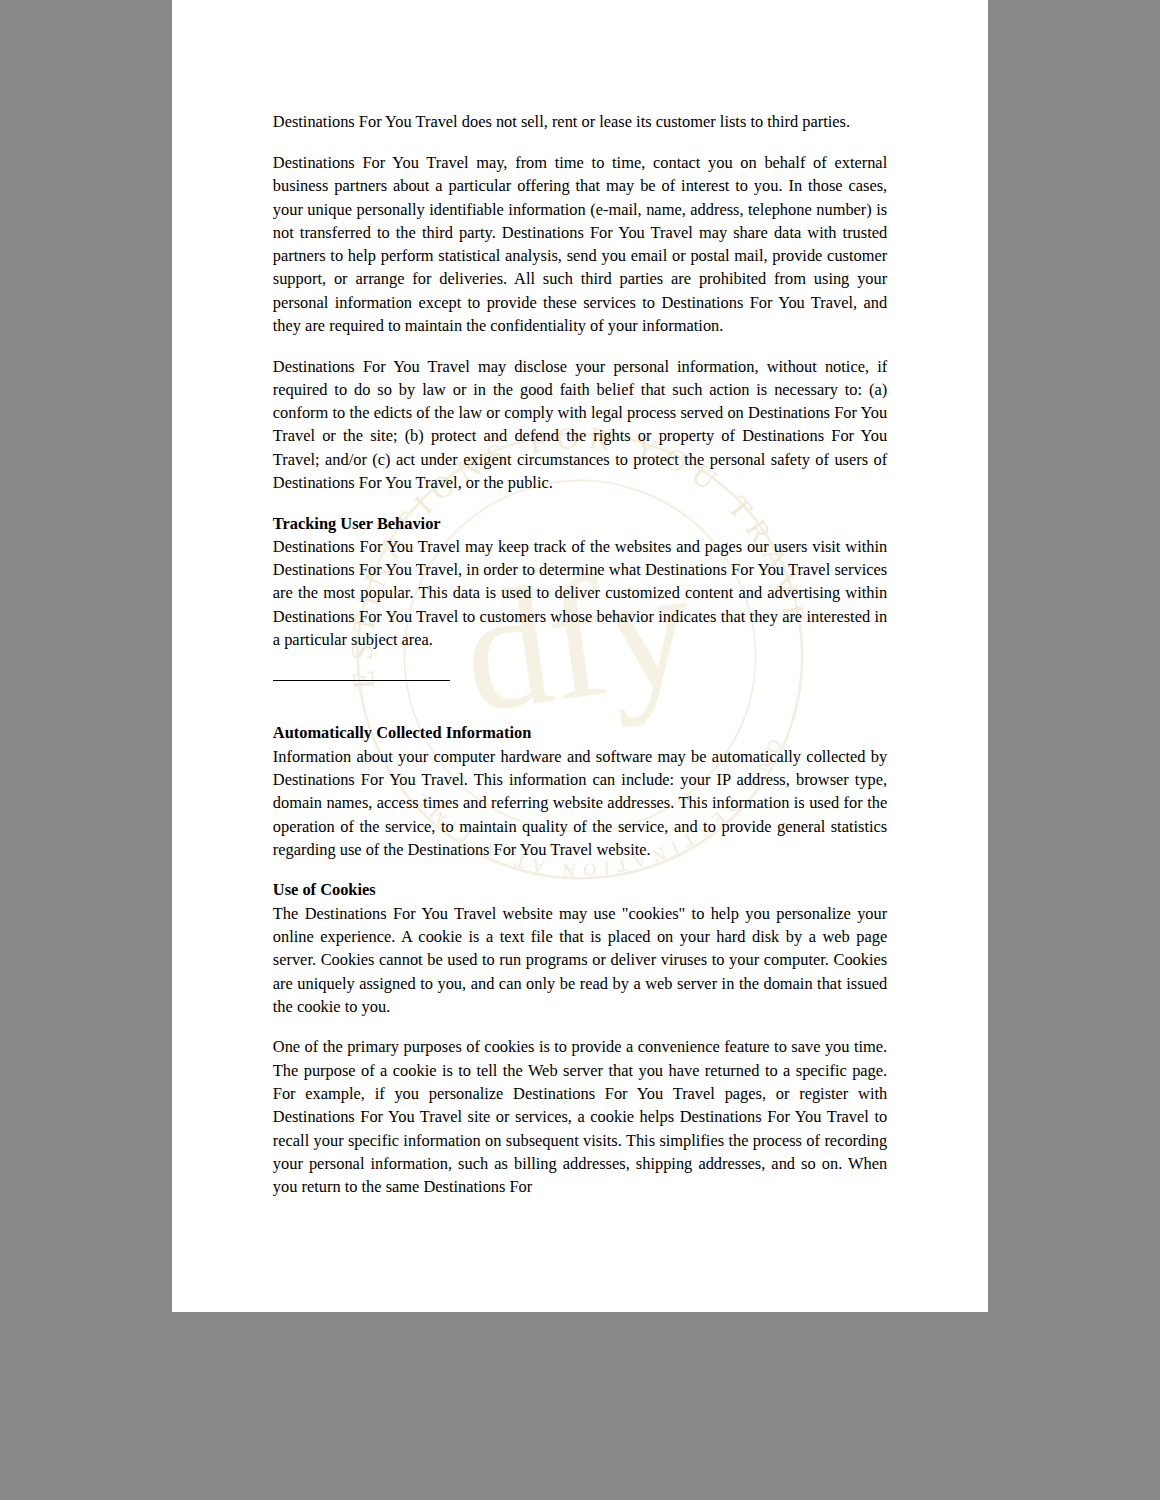DESTINATIONS FOR YOU TRAVEL ONE DESTINATION AT A TIME dfy
Destinations For You Travel does not sell, rent or lease its customer lists to third parties.
Destinations For You Travel may, from time to time, contact you on behalf of external business partners about a particular offering that may be of interest to you. In those cases, your unique personally identifiable information (e-mail, name, address, telephone number) is not transferred to the third party. Destinations For You Travel may share data with trusted partners to help perform statistical analysis, send you email or postal mail, provide customer support, or arrange for deliveries. All such third parties are prohibited from using your personal information except to provide these services to Destinations For You Travel, and they are required to maintain the confidentiality of your information.
Destinations For You Travel may disclose your personal information, without notice, if required to do so by law or in the good faith belief that such action is necessary to: (a) conform to the edicts of the law or comply with legal process served on Destinations For You Travel or the site; (b) protect and defend the rights or property of Destinations For You Travel; and/or (c) act under exigent circumstances to protect the personal safety of users of Destinations For You Travel, or the public.
Tracking User Behavior
Destinations For You Travel may keep track of the websites and pages our users visit within Destinations For You Travel, in order to determine what Destinations For You Travel services are the most popular. This data is used to deliver customized content and advertising within Destinations For You Travel to customers whose behavior indicates that they are interested in a particular subject area.
Automatically Collected Information
Information about your computer hardware and software may be automatically collected by Destinations For You Travel. This information can include: your IP address, browser type, domain names, access times and referring website addresses. This information is used for the operation of the service, to maintain quality of the service, and to provide general statistics regarding use of the Destinations For You Travel website.
Use of Cookies
The Destinations For You Travel website may use "cookies" to help you personalize your online experience. A cookie is a text file that is placed on your hard disk by a web page server. Cookies cannot be used to run programs or deliver viruses to your computer. Cookies are uniquely assigned to you, and can only be read by a web server in the domain that issued the cookie to you.
One of the primary purposes of cookies is to provide a convenience feature to save you time. The purpose of a cookie is to tell the Web server that you have returned to a specific page. For example, if you personalize Destinations For You Travel pages, or register with Destinations For You Travel site or services, a cookie helps Destinations For You Travel to recall your specific information on subsequent visits. This simplifies the process of recording your personal information, such as billing addresses, shipping addresses, and so on. When you return to the same Destinations For